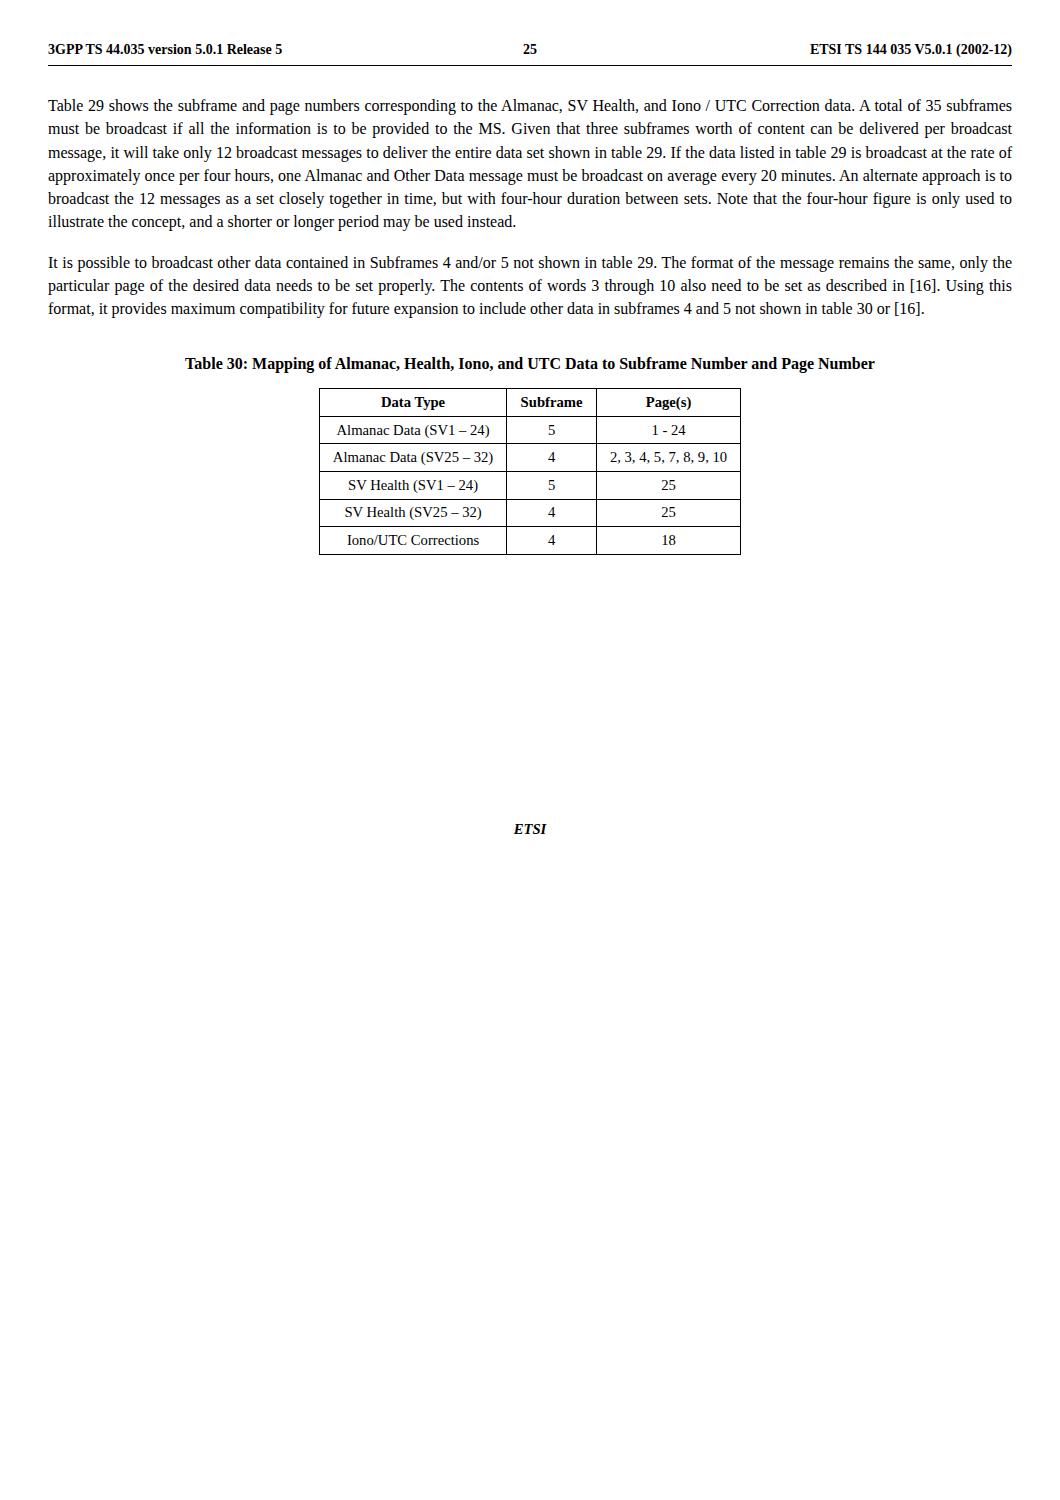3GPP TS 44.035 version 5.0.1 Release 5
25
ETSI TS 144 035 V5.0.1 (2002-12)
Table 29 shows the subframe and page numbers corresponding to the Almanac, SV Health, and Iono / UTC Correction data. A total of 35 subframes must be broadcast if all the information is to be provided to the MS. Given that three subframes worth of content can be delivered per broadcast message, it will take only 12 broadcast messages to deliver the entire data set shown in table 29. If the data listed in table 29 is broadcast at the rate of approximately once per four hours, one Almanac and Other Data message must be broadcast on average every 20 minutes. An alternate approach is to broadcast the 12 messages as a set closely together in time, but with four-hour duration between sets. Note that the four-hour figure is only used to illustrate the concept, and a shorter or longer period may be used instead.
It is possible to broadcast other data contained in Subframes 4 and/or 5 not shown in table 29. The format of the message remains the same, only the particular page of the desired data needs to be set properly. The contents of words 3 through 10 also need to be set as described in [16]. Using this format, it provides maximum compatibility for future expansion to include other data in subframes 4 and 5 not shown in table 30 or [16].
Table 30: Mapping of Almanac, Health, Iono, and UTC Data to Subframe Number and Page Number
| Data Type | Subframe | Page(s) |
| --- | --- | --- |
| Almanac Data (SV1 – 24) | 5 | 1 - 24 |
| Almanac Data (SV25 – 32) | 4 | 2, 3, 4, 5, 7, 8, 9, 10 |
| SV Health (SV1 – 24) | 5 | 25 |
| SV Health (SV25 – 32) | 4 | 25 |
| Iono/UTC Corrections | 4 | 18 |
ETSI